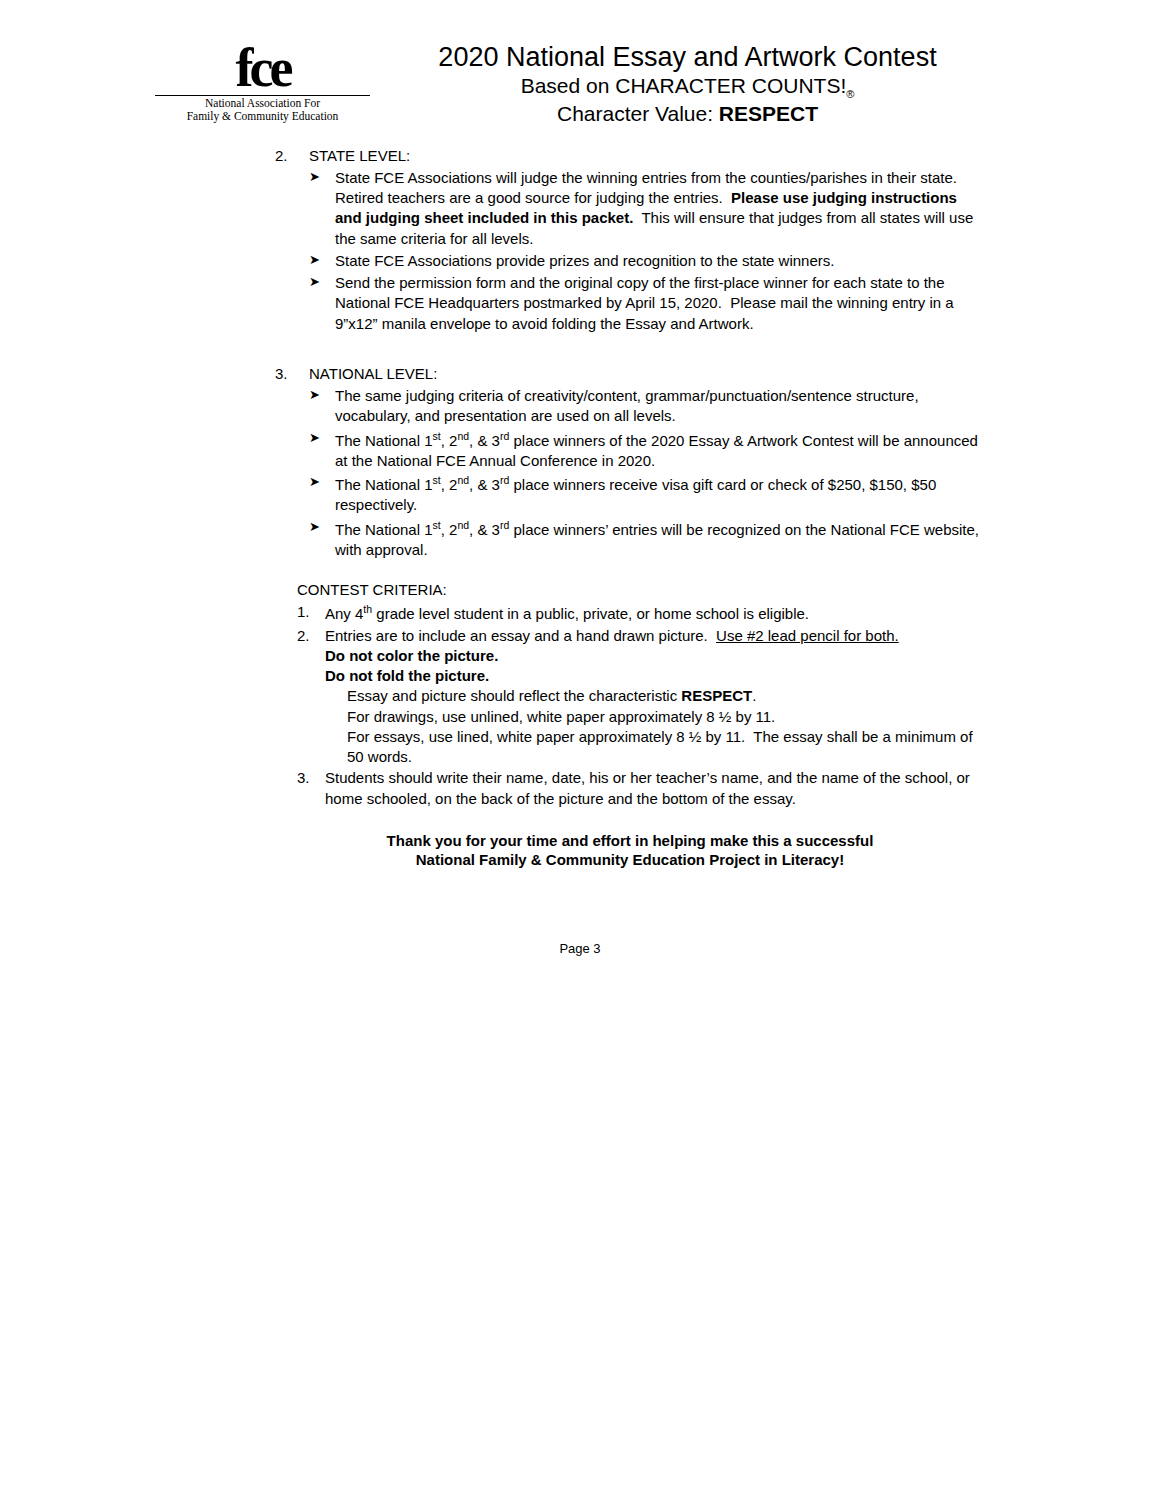fce
National Association For
Family & Community Education
2020 National Essay and Artwork Contest
Based on CHARACTER COUNTS!®
Character Value: RESPECT
2. STATE LEVEL:
State FCE Associations will judge the winning entries from the counties/parishes in their state. Retired teachers are a good source for judging the entries. Please use judging instructions and judging sheet included in this packet. This will ensure that judges from all states will use the same criteria for all levels.
State FCE Associations provide prizes and recognition to the state winners.
Send the permission form and the original copy of the first-place winner for each state to the National FCE Headquarters postmarked by April 15, 2020. Please mail the winning entry in a 9”x12” manila envelope to avoid folding the Essay and Artwork.
3. NATIONAL LEVEL:
The same judging criteria of creativity/content, grammar/punctuation/sentence structure, vocabulary, and presentation are used on all levels.
The National 1st, 2nd, & 3rd place winners of the 2020 Essay & Artwork Contest will be announced at the National FCE Annual Conference in 2020.
The National 1st, 2nd, & 3rd place winners receive visa gift card or check of $250, $150, $50 respectively.
The National 1st, 2nd, & 3rd place winners’ entries will be recognized on the National FCE website, with approval.
CONTEST CRITERIA:
1. Any 4th grade level student in a public, private, or home school is eligible.
2. Entries are to include an essay and a hand drawn picture. Use #2 lead pencil for both.
Do not color the picture.
Do not fold the picture.
Essay and picture should reflect the characteristic RESPECT.
For drawings, use unlined, white paper approximately 8 ½ by 11.
For essays, use lined, white paper approximately 8 ½ by 11. The essay shall be a minimum of 50 words.
3. Students should write their name, date, his or her teacher’s name, and the name of the school, or home schooled, on the back of the picture and the bottom of the essay.
Thank you for your time and effort in helping make this a successful
National Family & Community Education Project in Literacy!
Page 3